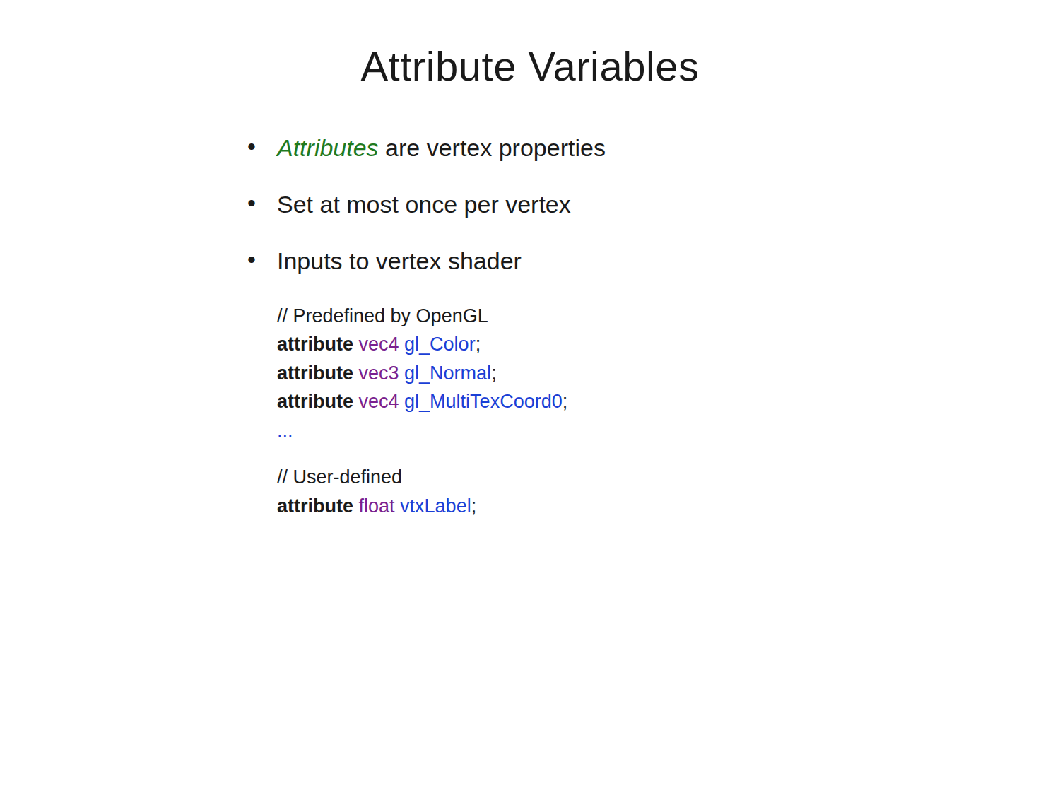Attribute Variables
Attributes are vertex properties
Set at most once per vertex
Inputs to vertex shader
// Predefined by OpenGL
attribute vec4 gl_Color;
attribute vec3 gl_Normal;
attribute vec4 gl_MultiTexCoord0;
...
// User-defined
attribute float vtxLabel;